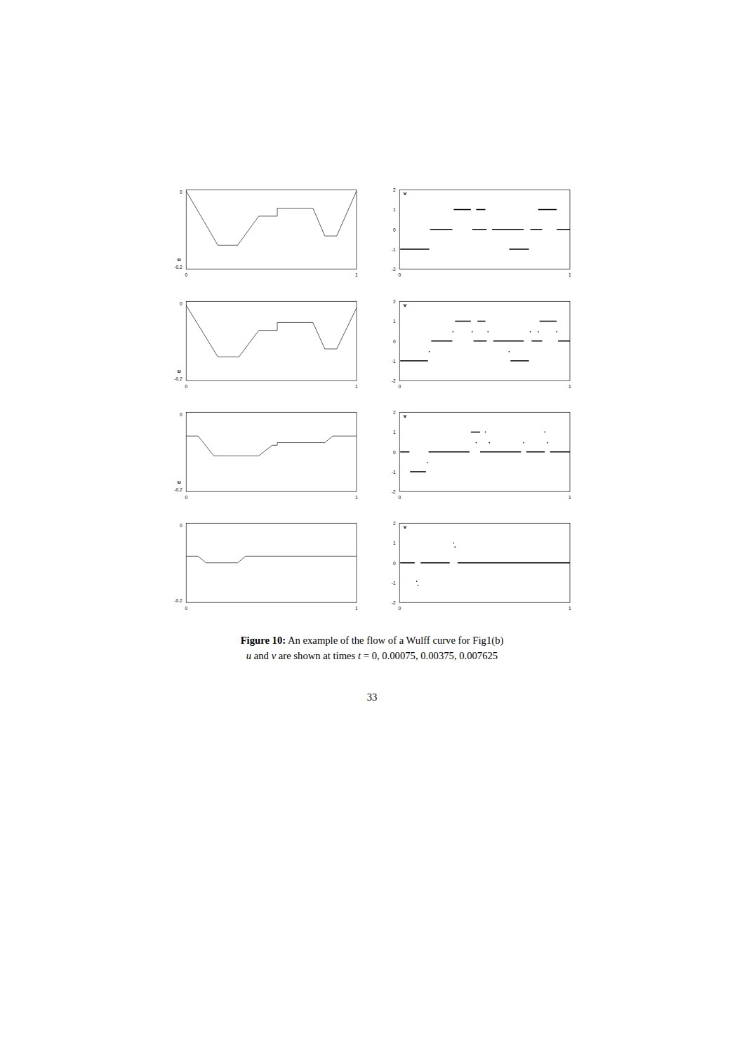0 -0.2 0 1 u
2 1 0 -1 -2 0 1 v
0 -0.2 0 1 u
2 1 0 -1 -2 0 1 v
0 -0.2 0 1 u
2 1 0 -1 -2 0 1 v
0 -0.2 0 1
2 1 0 -1 -2 0 1 v
Figure 10: An example of the flow of a Wulff curve for Fig1(b)
u and v are shown at times t = 0, 0.00075, 0.00375, 0.007625
33